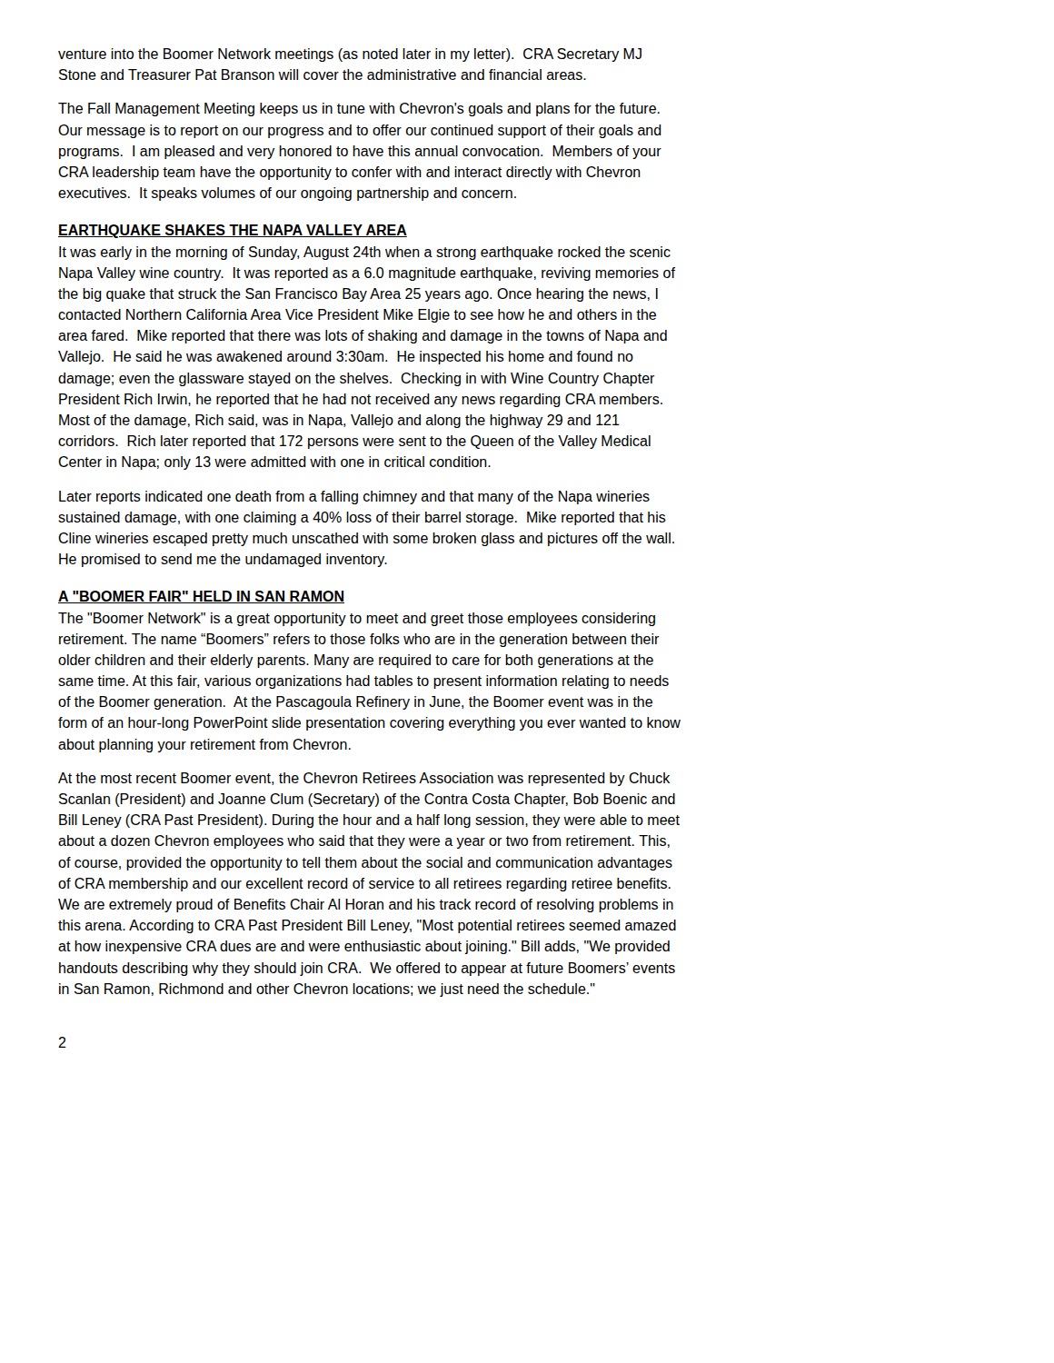venture into the Boomer Network meetings (as noted later in my letter). CRA Secretary MJ Stone and Treasurer Pat Branson will cover the administrative and financial areas.
The Fall Management Meeting keeps us in tune with Chevron's goals and plans for the future. Our message is to report on our progress and to offer our continued support of their goals and programs. I am pleased and very honored to have this annual convocation. Members of your CRA leadership team have the opportunity to confer with and interact directly with Chevron executives. It speaks volumes of our ongoing partnership and concern.
EARTHQUAKE SHAKES THE NAPA VALLEY AREA
It was early in the morning of Sunday, August 24th when a strong earthquake rocked the scenic Napa Valley wine country. It was reported as a 6.0 magnitude earthquake, reviving memories of the big quake that struck the San Francisco Bay Area 25 years ago. Once hearing the news, I contacted Northern California Area Vice President Mike Elgie to see how he and others in the area fared. Mike reported that there was lots of shaking and damage in the towns of Napa and Vallejo. He said he was awakened around 3:30am. He inspected his home and found no damage; even the glassware stayed on the shelves. Checking in with Wine Country Chapter President Rich Irwin, he reported that he had not received any news regarding CRA members. Most of the damage, Rich said, was in Napa, Vallejo and along the highway 29 and 121 corridors. Rich later reported that 172 persons were sent to the Queen of the Valley Medical Center in Napa; only 13 were admitted with one in critical condition.
Later reports indicated one death from a falling chimney and that many of the Napa wineries sustained damage, with one claiming a 40% loss of their barrel storage. Mike reported that his Cline wineries escaped pretty much unscathed with some broken glass and pictures off the wall. He promised to send me the undamaged inventory.
A "BOOMER FAIR" HELD IN SAN RAMON
The "Boomer Network" is a great opportunity to meet and greet those employees considering retirement. The name “Boomers” refers to those folks who are in the generation between their older children and their elderly parents. Many are required to care for both generations at the same time. At this fair, various organizations had tables to present information relating to needs of the Boomer generation. At the Pascagoula Refinery in June, the Boomer event was in the form of an hour-long PowerPoint slide presentation covering everything you ever wanted to know about planning your retirement from Chevron.
At the most recent Boomer event, the Chevron Retirees Association was represented by Chuck Scanlan (President) and Joanne Clum (Secretary) of the Contra Costa Chapter, Bob Boenic and Bill Leney (CRA Past President). During the hour and a half long session, they were able to meet about a dozen Chevron employees who said that they were a year or two from retirement. This, of course, provided the opportunity to tell them about the social and communication advantages of CRA membership and our excellent record of service to all retirees regarding retiree benefits. We are extremely proud of Benefits Chair Al Horan and his track record of resolving problems in this arena. According to CRA Past President Bill Leney, "Most potential retirees seemed amazed at how inexpensive CRA dues are and were enthusiastic about joining." Bill adds, "We provided handouts describing why they should join CRA. We offered to appear at future Boomers’ events in San Ramon, Richmond and other Chevron locations; we just need the schedule."
2